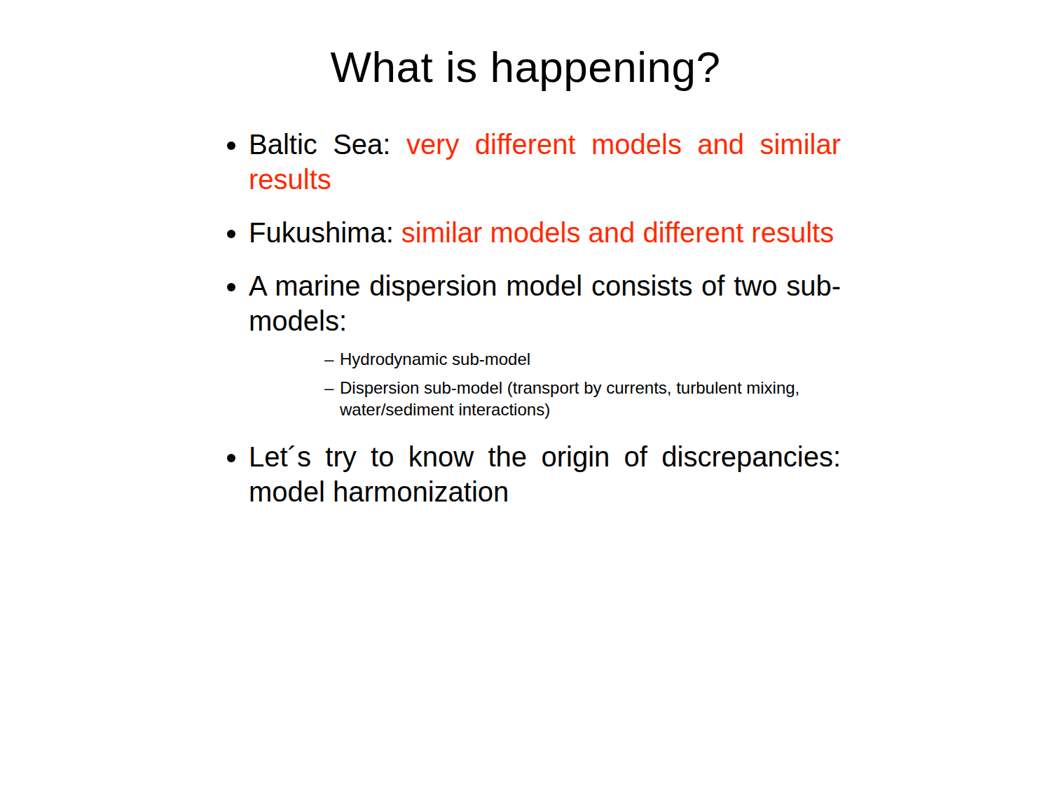What is happening?
Baltic Sea: very different models and similar results
Fukushima: similar models and different results
A marine dispersion model consists of two sub-models:
Hydrodynamic sub-model
Dispersion sub-model (transport by currents, turbulent mixing, water/sediment interactions)
Let´s try to know the origin of discrepancies: model harmonization